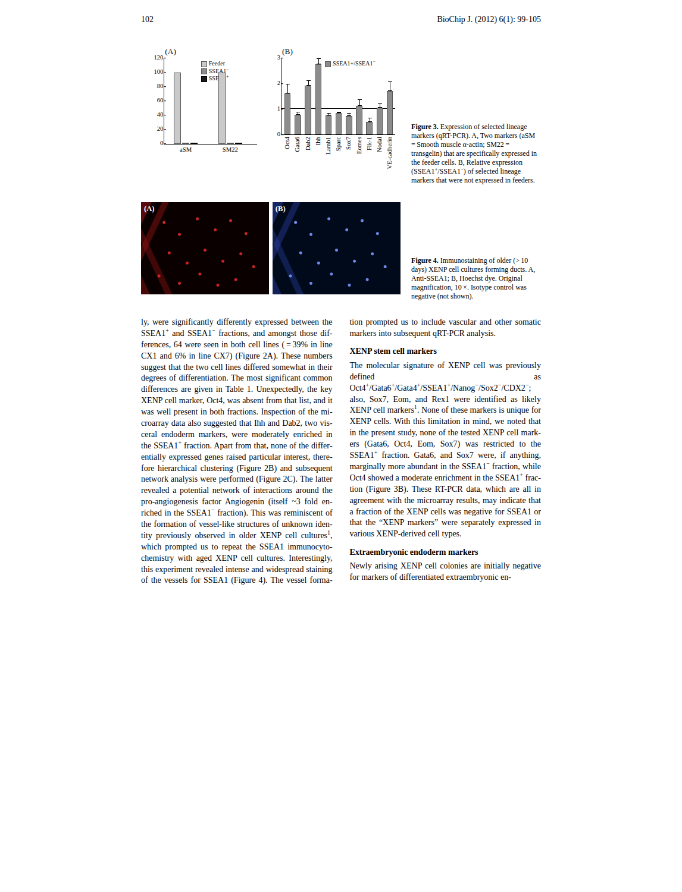102 BioChip J. (2012) 6(1): 99-105
(A)
Feeder
SSEA1−
SSEA1+
0
20
40
60
80
100
120
aSM
SM22
(B)
SSEA1+/SSEA1−
0
1
2
3
Oct4
Gata6
Dab2
Ihh
Lamb1
Sparc
Sox7
Eomes
Flk-1
Nodal
VE-cadherin
Figure 3. Expression of selected lineage markers (qRT-PCR). A, Two markers (aSM = Smooth muscle α-actin; SM22 = transgelin) that are specifically expressed in the feeder cells. B, Relative expression (SSEA1+/SSEA1−) of selected lineage markers that were not expressed in feeders.
(A)
(B)
Figure 4. Immunostaining of older (> 10 days) XENP cell cultures forming ducts. A, Anti-SSEA1; B, Hoechst dye. Original magnification, 10 ×. Isotype control was negative (not shown).
ly, were significantly differently expressed between the SSEA1+ and SSEA1− fractions, and amongst those differences, 64 were seen in both cell lines ( = 39% in line CX1 and 6% in line CX7) (Figure 2A). These numbers suggest that the two cell lines differed somewhat in their degrees of differentiation. The most significant common differences are given in Table 1. Unexpectedly, the key XENP cell marker, Oct4, was absent from that list, and it was well present in both fractions. Inspection of the microarray data also suggested that Ihh and Dab2, two visceral endoderm markers, were moderately enriched in the SSEA1+ fraction. Apart from that, none of the differentially expressed genes raised particular interest, therefore hierarchical clustering (Figure 2B) and subsequent network analysis were performed (Figure 2C). The latter revealed a potential network of interactions around the pro-angiogenesis factor Angiogenin (itself ~3 fold enriched in the SSEA1− fraction). This was reminiscent of the formation of vessel-like structures of unknown identity previously observed in older XENP cell cultures1, which prompted us to repeat the SSEA1 immunocytochemistry with aged XENP cell cultures. Interestingly, this experiment revealed intense and widespread staining of the vessels for SSEA1 (Figure 4). The vessel formation prompted us to include vascular and other somatic markers into subsequent qRT-PCR analysis.
XENP stem cell markers
The molecular signature of XENP cell was previously defined as Oct4+/Gata6+/Gata4+/SSEA1+/Nanog−/Sox2−/CDX2−; also, Sox7, Eom, and Rex1 were identified as likely XENP cell markers1. None of these markers is unique for XENP cells. With this limitation in mind, we noted that in the present study, none of the tested XENP cell markers (Gata6, Oct4, Eom, Sox7) was restricted to the SSEA1+ fraction. Gata6, and Sox7 were, if anything, marginally more abundant in the SSEA1− fraction, while Oct4 showed a moderate enrichment in the SSEA1+ fraction (Figure 3B). These RT-PCR data, which are all in agreement with the microarray results, may indicate that a fraction of the XENP cells was negative for SSEA1 or that the “XENP markers” were separately expressed in various XENP-derived cell types.
Extraembryonic endoderm markers
Newly arising XENP cell colonies are initially negative for markers of differentiated extraembryonic en-